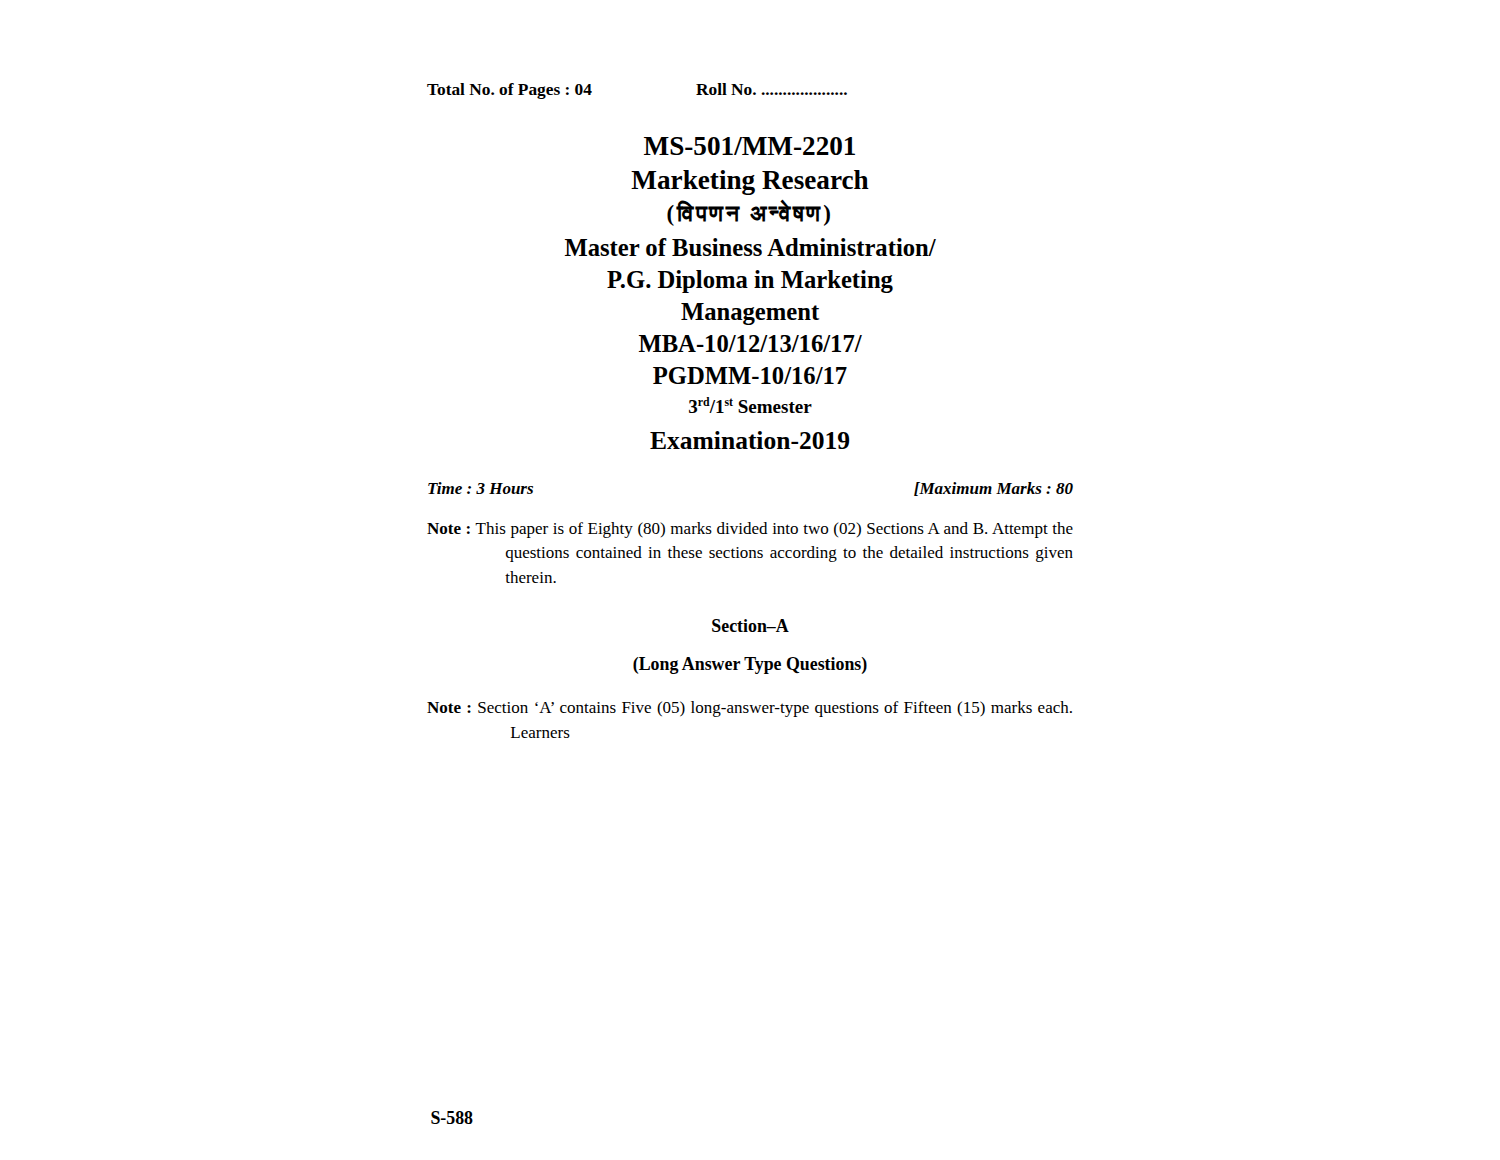Total No. of Pages : 04 Roll No. ....................
MS-501/MM-2201
Marketing Research
(विपणन अन्वेषण)
Master of Business Administration/
P.G. Diploma in Marketing
Management
MBA-10/12/13/16/17/
PGDMM-10/16/17
3rd/1st Semester
Examination-2019
Time : 3 Hours [Maximum Marks : 80
Note : This paper is of Eighty (80) marks divided into two (02) Sections A and B. Attempt the questions contained in these sections according to the detailed instructions given therein.
Section–A
(Long Answer Type Questions)
Note : Section ‘A’ contains Five (05) long-answer-type questions of Fifteen (15) marks each. Learners
S-588